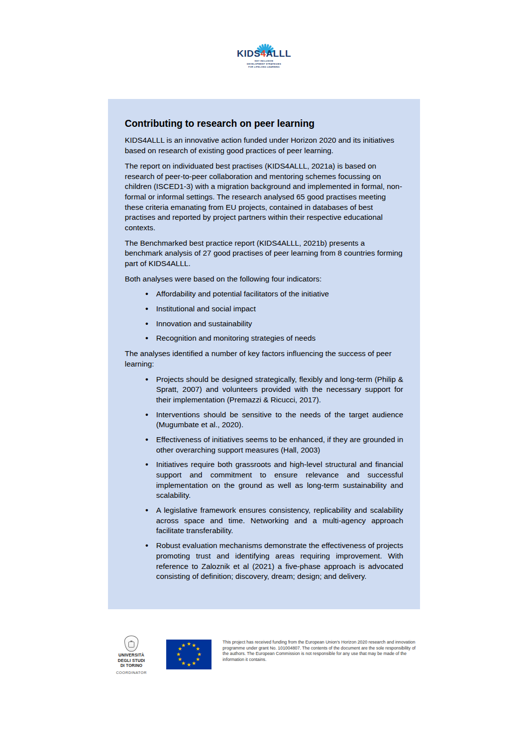KIDS4 ALLL KEY INCLUSIVE
DEVELOPMENT STRATEGIES
FOR LIFELONG LEARNING
Contributing to research on peer learning
KIDS4ALLL is an innovative action funded under Horizon 2020 and its initiatives based on research of existing good practices of peer learning.
The report on individuated best practises (KIDS4ALLL, 2021a) is based on research of peer-to-peer collaboration and mentoring schemes focussing on children (ISCED1-3) with a migration background and implemented in formal, non-formal or informal settings. The research analysed 65 good practises meeting these criteria emanating from EU projects, contained in databases of best practises and reported by project partners within their respective educational contexts.
The Benchmarked best practice report (KIDS4ALLL, 2021b) presents a benchmark analysis of 27 good practises of peer learning from 8 countries forming part of KIDS4ALLL.
Both analyses were based on the following four indicators:
Affordability and potential facilitators of the initiative
Institutional and social impact
Innovation and sustainability
Recognition and monitoring strategies of needs
The analyses identified a number of key factors influencing the success of peer learning:
Projects should be designed strategically, flexibly and long-term (Philip & Spratt, 2007) and volunteers provided with the necessary support for their implementation (Premazzi & Ricucci, 2017).
Interventions should be sensitive to the needs of the target audience (Mugumbate et al., 2020).
Effectiveness of initiatives seems to be enhanced, if they are grounded in other overarching support measures (Hall, 2003)
Initiatives require both grassroots and high-level structural and financial support and commitment to ensure relevance and successful implementation on the ground as well as long-term sustainability and scalability.
A legislative framework ensures consistency, replicability and scalability across space and time. Networking and a multi-agency approach facilitate transferability.
Robust evaluation mechanisms demonstrate the effectiveness of projects promoting trust and identifying areas requiring improvement. With reference to Zaloznik et al (2021) a five-phase approach is advocated consisting of definition; discovery, dream; design; and delivery.
UNIVERSITÀ
DEGLI STUDI
DI TORINO
COORDINATOR
★ ★ ★ ★ ★ ★ ★ ★ ★ ★ ★ ★
This project has received funding from the European Union's Horizon 2020 research and innovation programme under grant No. 101004807. The contents of the document are the sole responsibility of the authors. The European Commission is not responsible for any use that may be made of the information it contains.